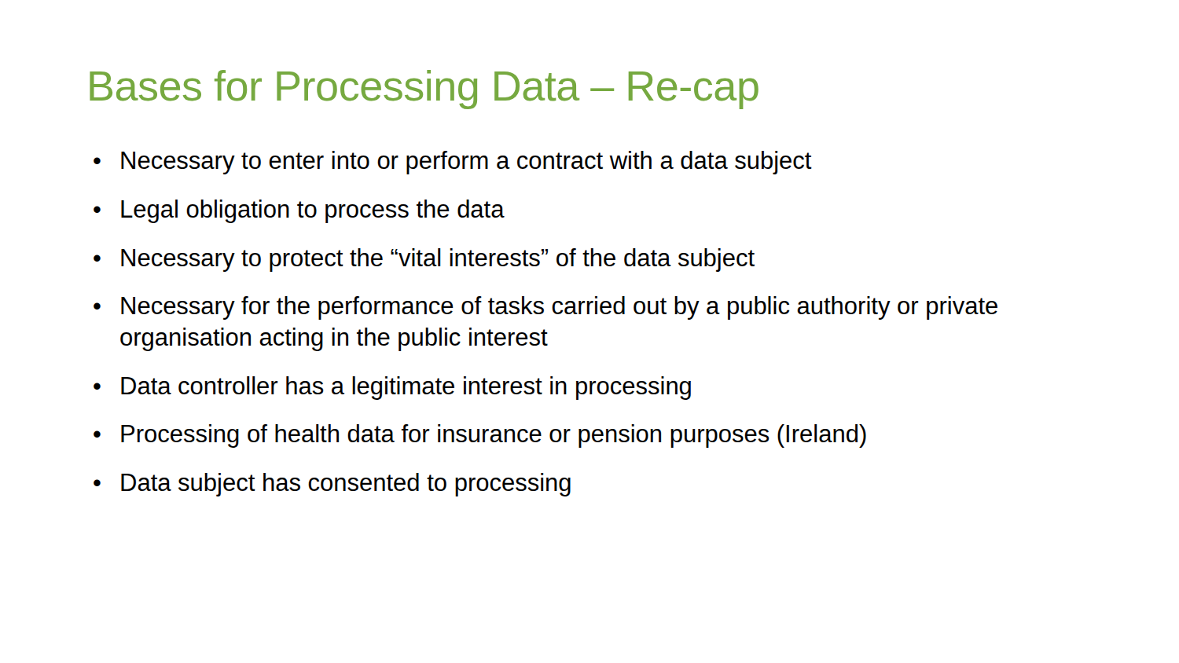Bases for Processing Data – Re-cap
Necessary to enter into or perform a contract with a data subject
Legal obligation to process the data
Necessary to protect the “vital interests” of the data subject
Necessary for the performance of tasks carried out by a public authority or private organisation acting in the public interest
Data controller has a legitimate interest in processing
Processing of health data for insurance or pension purposes (Ireland)
Data subject has consented to processing